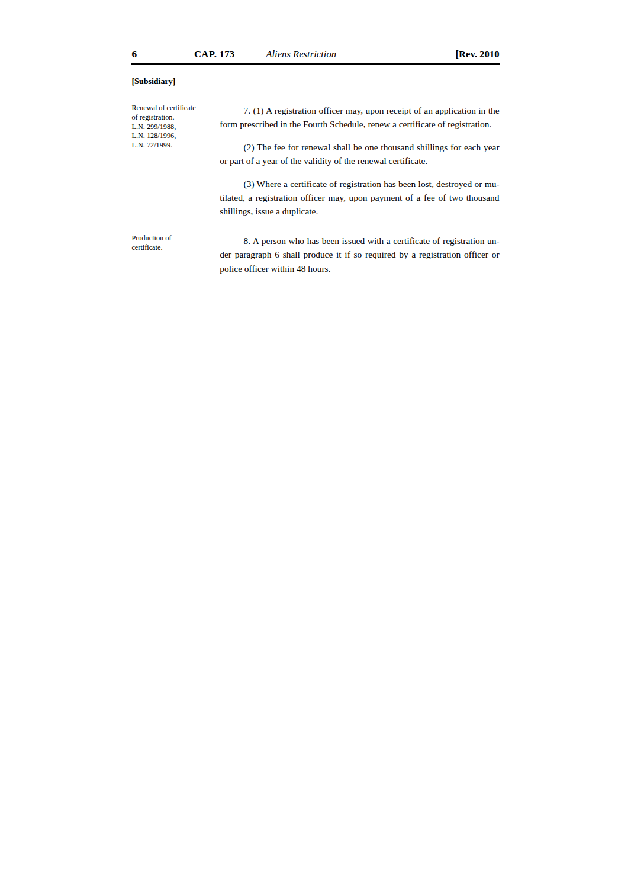6
CAP. 173
Aliens Restriction
[Rev. 2010
[Subsidiary]
Renewal of certificate
of registration.
L.N. 299/1988,
L.N. 128/1996,
L.N. 72/1999.
7. (1) A registration officer may, upon receipt of an application in the form prescribed in the Fourth Schedule, renew a certificate of registration.
(2) The fee for renewal shall be one thousand shillings for each year or part of a year of the validity of the renewal certificate.
(3) Where a certificate of registration has been lost, destroyed or mutilated, a registration officer may, upon payment of a fee of two thousand shillings, issue a duplicate.
Production of
certificate.
8. A person who has been issued with a certificate of registration under paragraph 6 shall produce it if so required by a registration officer or police officer within 48 hours.